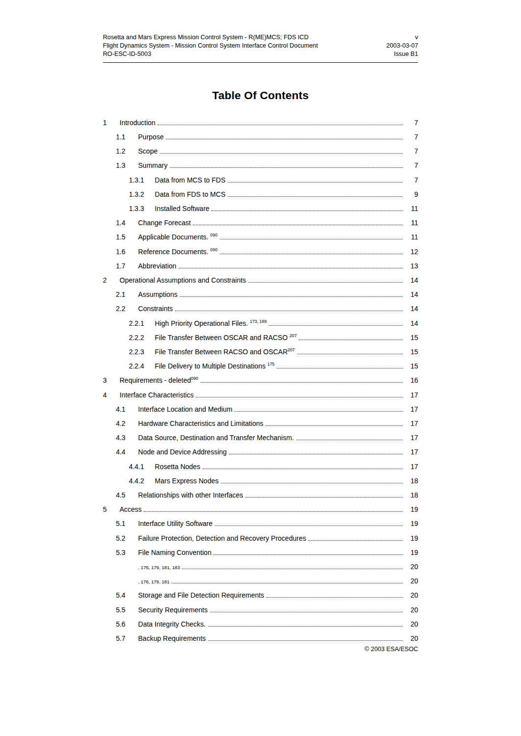Rosetta and Mars Express Mission Control System - R(ME)MCS; FDS ICD
Flight Dynamics System - Mission Control System Interface Control Document
RO-ESC-ID-5003
v
2003-03-07
Issue B1
Table Of Contents
1 Introduction 7
1.1 Purpose 7
1.2 Scope 7
1.3 Summary 7
1.3.1 Data from MCS to FDS 7
1.3.2 Data from FDS to MCS 9
1.3.3 Installed Software 11
1.4 Change Forecast 11
1.5 Applicable Documents. 090 11
1.6 Reference Documents. 090 12
1.7 Abbreviation 13
2 Operational Assumptions and Constraints 14
2.1 Assumptions 14
2.2 Constraints 14
2.2.1 High Priority Operational Files. 173, 189 14
2.2.2 File Transfer Between OSCAR and RACSO 207 15
2.2.3 File Transfer Between RACSO and OSCAR207 15
2.2.4 File Delivery to Multiple Destinations 175 15
3 Requirements - deleted090 16
4 Interface Characteristics 17
4.1 Interface Location and Medium 17
4.2 Hardware Characteristics and Limitations 17
4.3 Data Source, Destination and Transfer Mechanism. 17
4.4 Node and Device Addressing 17
4.4.1 Rosetta Nodes 17
4.4.2 Mars Express Nodes 18
4.5 Relationships with other Interfaces 18
5 Access 19
5.1 Interface Utility Software 19
5.2 Failure Protection, Detection and Recovery Procedures 19
5.3 File Naming Convention 19
, 176, 179, 181, 183 20
, 176, 179, 181 20
5.4 Storage and File Detection Requirements 20
5.5 Security Requirements 20
5.6 Data Integrity Checks. 20
5.7 Backup Requirements 20
© 2003 ESA/ESOC